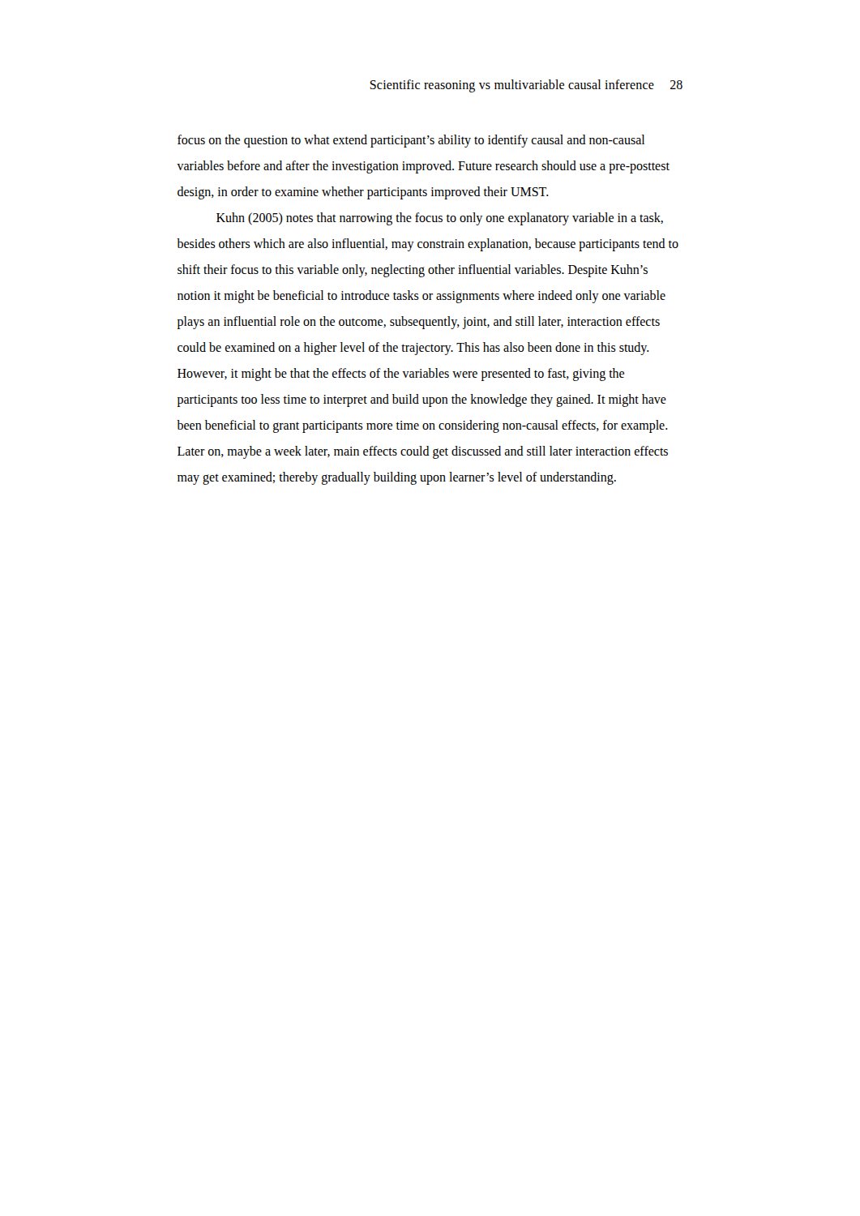Scientific reasoning vs multivariable causal inference28
focus on the question to what extend participant’s ability to identify causal and non-causal variables before and after the investigation improved. Future research should use a pre-posttest design, in order to examine whether participants improved their UMST.
Kuhn (2005) notes that narrowing the focus to only one explanatory variable in a task, besides others which are also influential, may constrain explanation, because participants tend to shift their focus to this variable only, neglecting other influential variables. Despite Kuhn’s notion it might be beneficial to introduce tasks or assignments where indeed only one variable plays an influential role on the outcome, subsequently, joint, and still later, interaction effects could be examined on a higher level of the trajectory. This has also been done in this study. However, it might be that the effects of the variables were presented to fast, giving the participants too less time to interpret and build upon the knowledge they gained. It might have been beneficial to grant participants more time on considering non-causal effects, for example. Later on, maybe a week later, main effects could get discussed and still later interaction effects may get examined; thereby gradually building upon learner’s level of understanding.